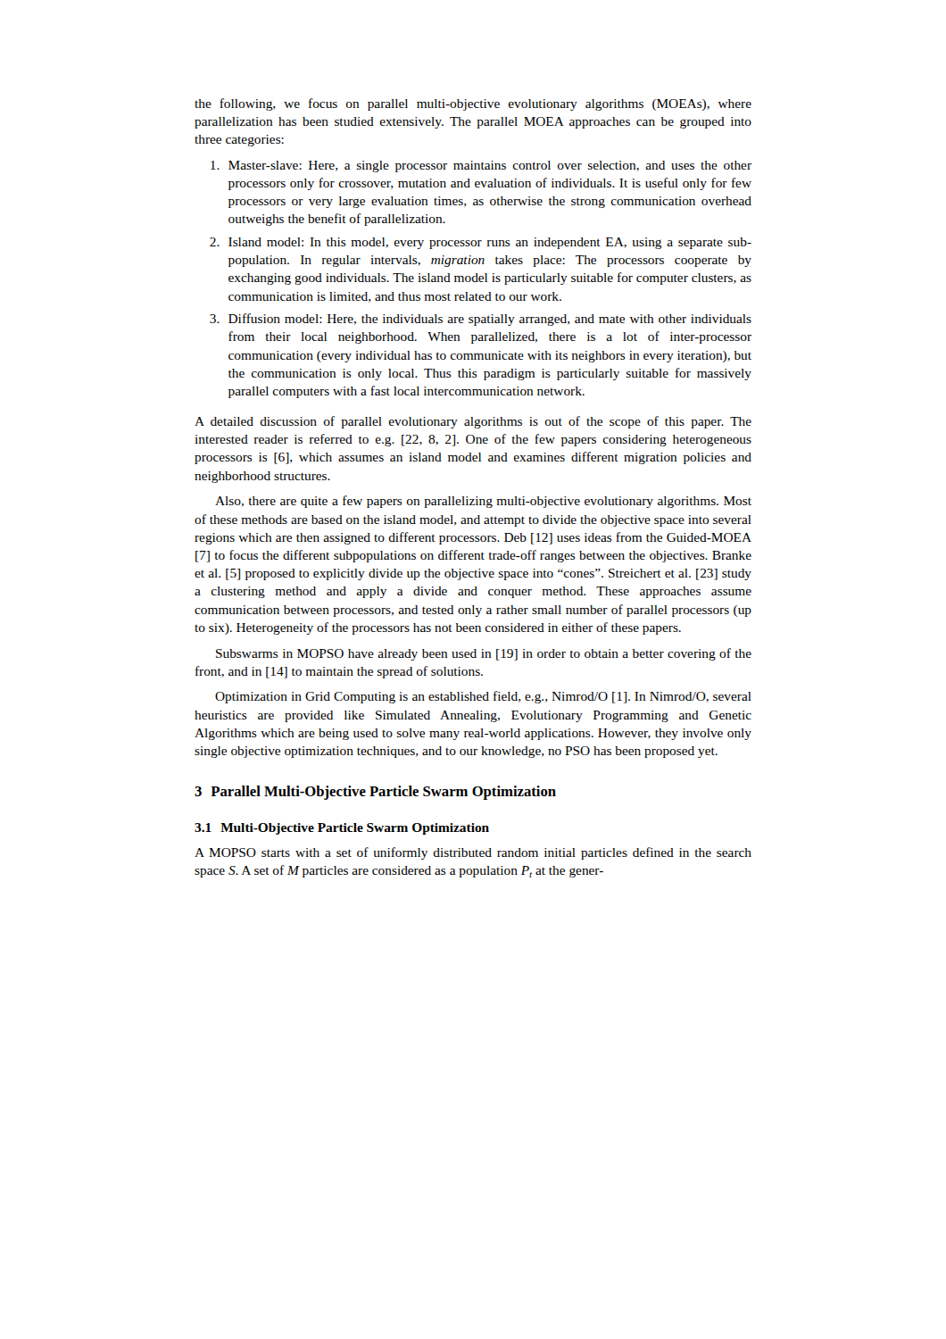the following, we focus on parallel multi-objective evolutionary algorithms (MOEAs), where parallelization has been studied extensively. The parallel MOEA approaches can be grouped into three categories:
Master-slave: Here, a single processor maintains control over selection, and uses the other processors only for crossover, mutation and evaluation of individuals. It is useful only for few processors or very large evaluation times, as otherwise the strong communication overhead outweighs the benefit of parallelization.
Island model: In this model, every processor runs an independent EA, using a separate sub-population. In regular intervals, migration takes place: The processors cooperate by exchanging good individuals. The island model is particularly suitable for computer clusters, as communication is limited, and thus most related to our work.
Diffusion model: Here, the individuals are spatially arranged, and mate with other individuals from their local neighborhood. When parallelized, there is a lot of inter-processor communication (every individual has to communicate with its neighbors in every iteration), but the communication is only local. Thus this paradigm is particularly suitable for massively parallel computers with a fast local intercommunication network.
A detailed discussion of parallel evolutionary algorithms is out of the scope of this paper. The interested reader is referred to e.g. [22, 8, 2]. One of the few papers considering heterogeneous processors is [6], which assumes an island model and examines different migration policies and neighborhood structures.
Also, there are quite a few papers on parallelizing multi-objective evolutionary algorithms. Most of these methods are based on the island model, and attempt to divide the objective space into several regions which are then assigned to different processors. Deb [12] uses ideas from the Guided-MOEA [7] to focus the different subpopulations on different trade-off ranges between the objectives. Branke et al. [5] proposed to explicitly divide up the objective space into “cones”. Streichert et al. [23] study a clustering method and apply a divide and conquer method. These approaches assume communication between processors, and tested only a rather small number of parallel processors (up to six). Heterogeneity of the processors has not been considered in either of these papers.
Subswarms in MOPSO have already been used in [19] in order to obtain a better covering of the front, and in [14] to maintain the spread of solutions.
Optimization in Grid Computing is an established field, e.g., Nimrod/O [1]. In Nimrod/O, several heuristics are provided like Simulated Annealing, Evolutionary Programming and Genetic Algorithms which are being used to solve many real-world applications. However, they involve only single objective optimization techniques, and to our knowledge, no PSO has been proposed yet.
3 Parallel Multi-Objective Particle Swarm Optimization
3.1 Multi-Objective Particle Swarm Optimization
A MOPSO starts with a set of uniformly distributed random initial particles defined in the search space S. A set of M particles are considered as a population Pt at the gener-